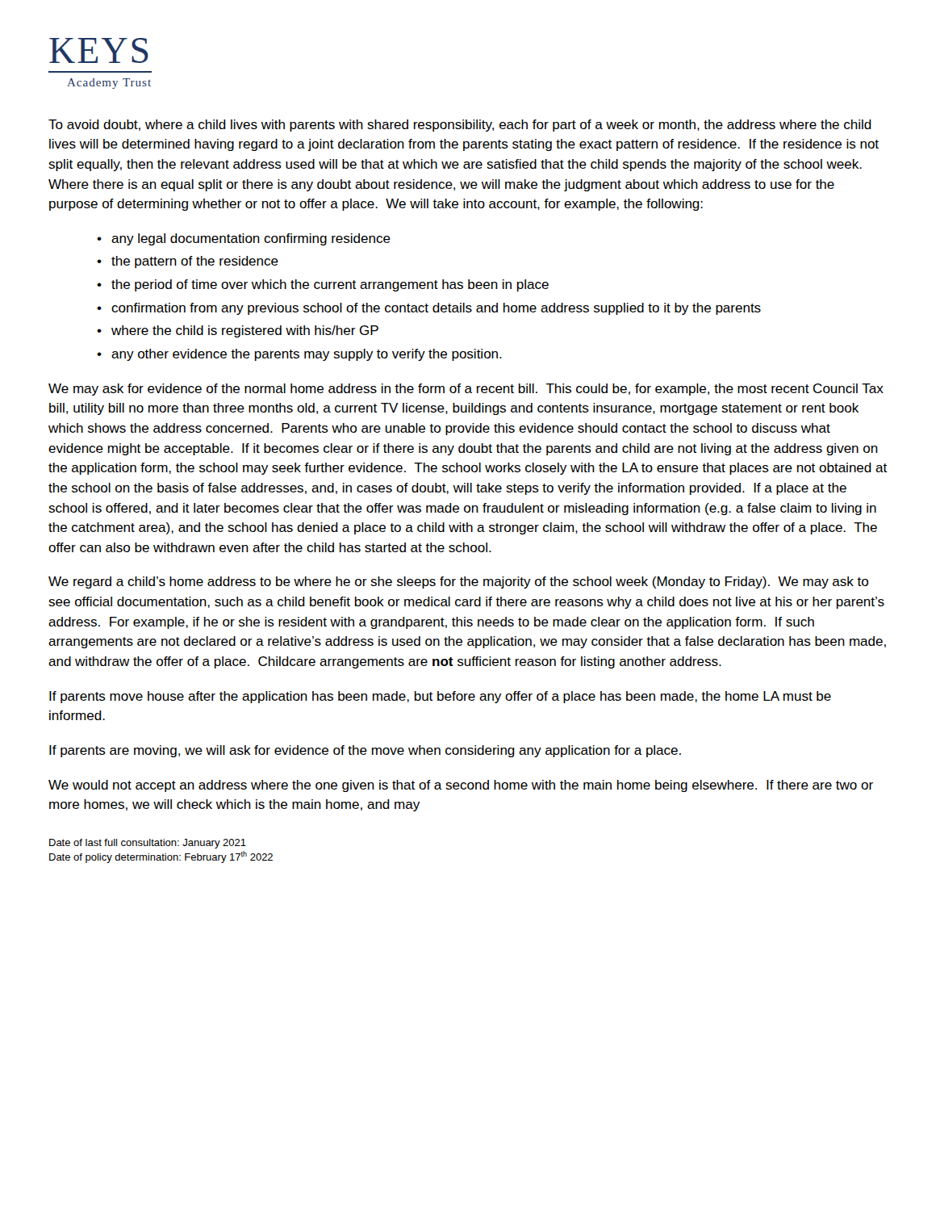KEYS
Academy Trust
To avoid doubt, where a child lives with parents with shared responsibility, each for part of a week or month, the address where the child lives will be determined having regard to a joint declaration from the parents stating the exact pattern of residence. If the residence is not split equally, then the relevant address used will be that at which we are satisfied that the child spends the majority of the school week. Where there is an equal split or there is any doubt about residence, we will make the judgment about which address to use for the purpose of determining whether or not to offer a place. We will take into account, for example, the following:
any legal documentation confirming residence
the pattern of the residence
the period of time over which the current arrangement has been in place
confirmation from any previous school of the contact details and home address supplied to it by the parents
where the child is registered with his/her GP
any other evidence the parents may supply to verify the position.
We may ask for evidence of the normal home address in the form of a recent bill. This could be, for example, the most recent Council Tax bill, utility bill no more than three months old, a current TV license, buildings and contents insurance, mortgage statement or rent book which shows the address concerned. Parents who are unable to provide this evidence should contact the school to discuss what evidence might be acceptable. If it becomes clear or if there is any doubt that the parents and child are not living at the address given on the application form, the school may seek further evidence. The school works closely with the LA to ensure that places are not obtained at the school on the basis of false addresses, and, in cases of doubt, will take steps to verify the information provided. If a place at the school is offered, and it later becomes clear that the offer was made on fraudulent or misleading information (e.g. a false claim to living in the catchment area), and the school has denied a place to a child with a stronger claim, the school will withdraw the offer of a place. The offer can also be withdrawn even after the child has started at the school.
We regard a child’s home address to be where he or she sleeps for the majority of the school week (Monday to Friday). We may ask to see official documentation, such as a child benefit book or medical card if there are reasons why a child does not live at his or her parent’s address. For example, if he or she is resident with a grandparent, this needs to be made clear on the application form. If such arrangements are not declared or a relative’s address is used on the application, we may consider that a false declaration has been made, and withdraw the offer of a place. Childcare arrangements are not sufficient reason for listing another address.
If parents move house after the application has been made, but before any offer of a place has been made, the home LA must be informed.
If parents are moving, we will ask for evidence of the move when considering any application for a place.
We would not accept an address where the one given is that of a second home with the main home being elsewhere. If there are two or more homes, we will check which is the main home, and may
Date of last full consultation: January 2021
Date of policy determination: February 17th 2022